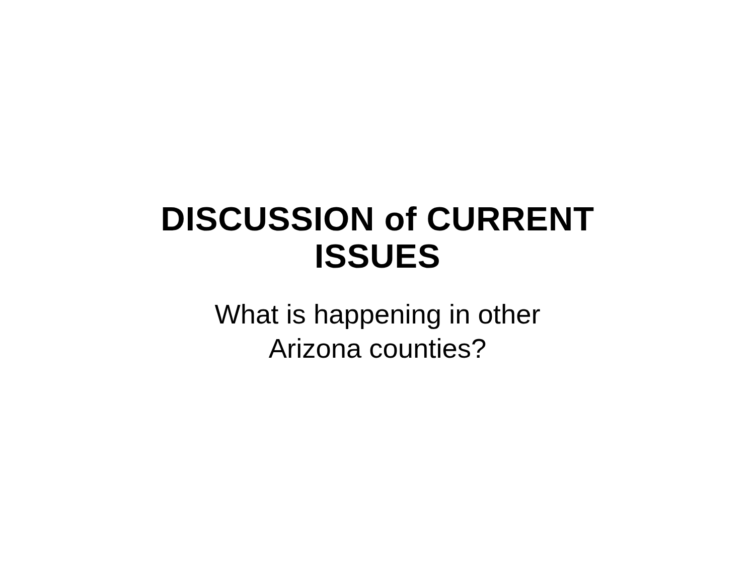DISCUSSION of CURRENT ISSUES
What is happening in other
Arizona counties?